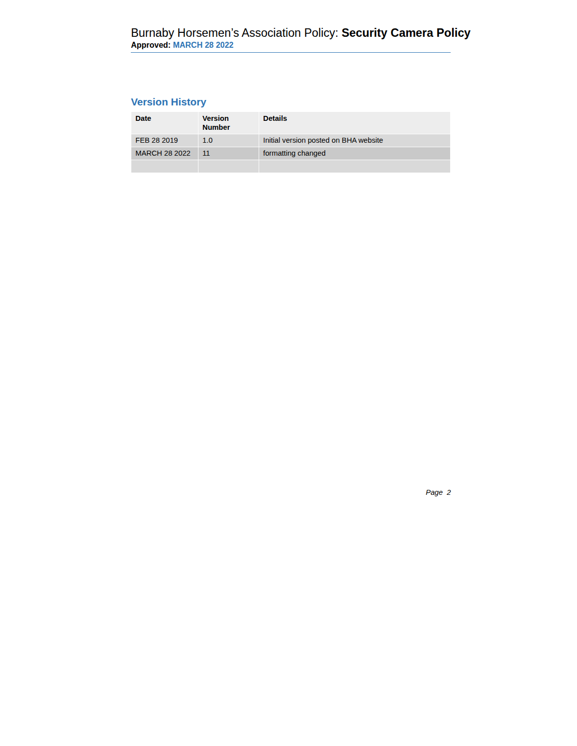Burnaby Horsemen’s Association Policy: Security Camera Policy
Approved: MARCH 28 2022
Version History
| Date | Version Number | Details |
| --- | --- | --- |
| FEB 28 2019 | 1.0 | Initial version posted on BHA website |
| MARCH 28 2022 | 11 | formatting changed |
Page 2